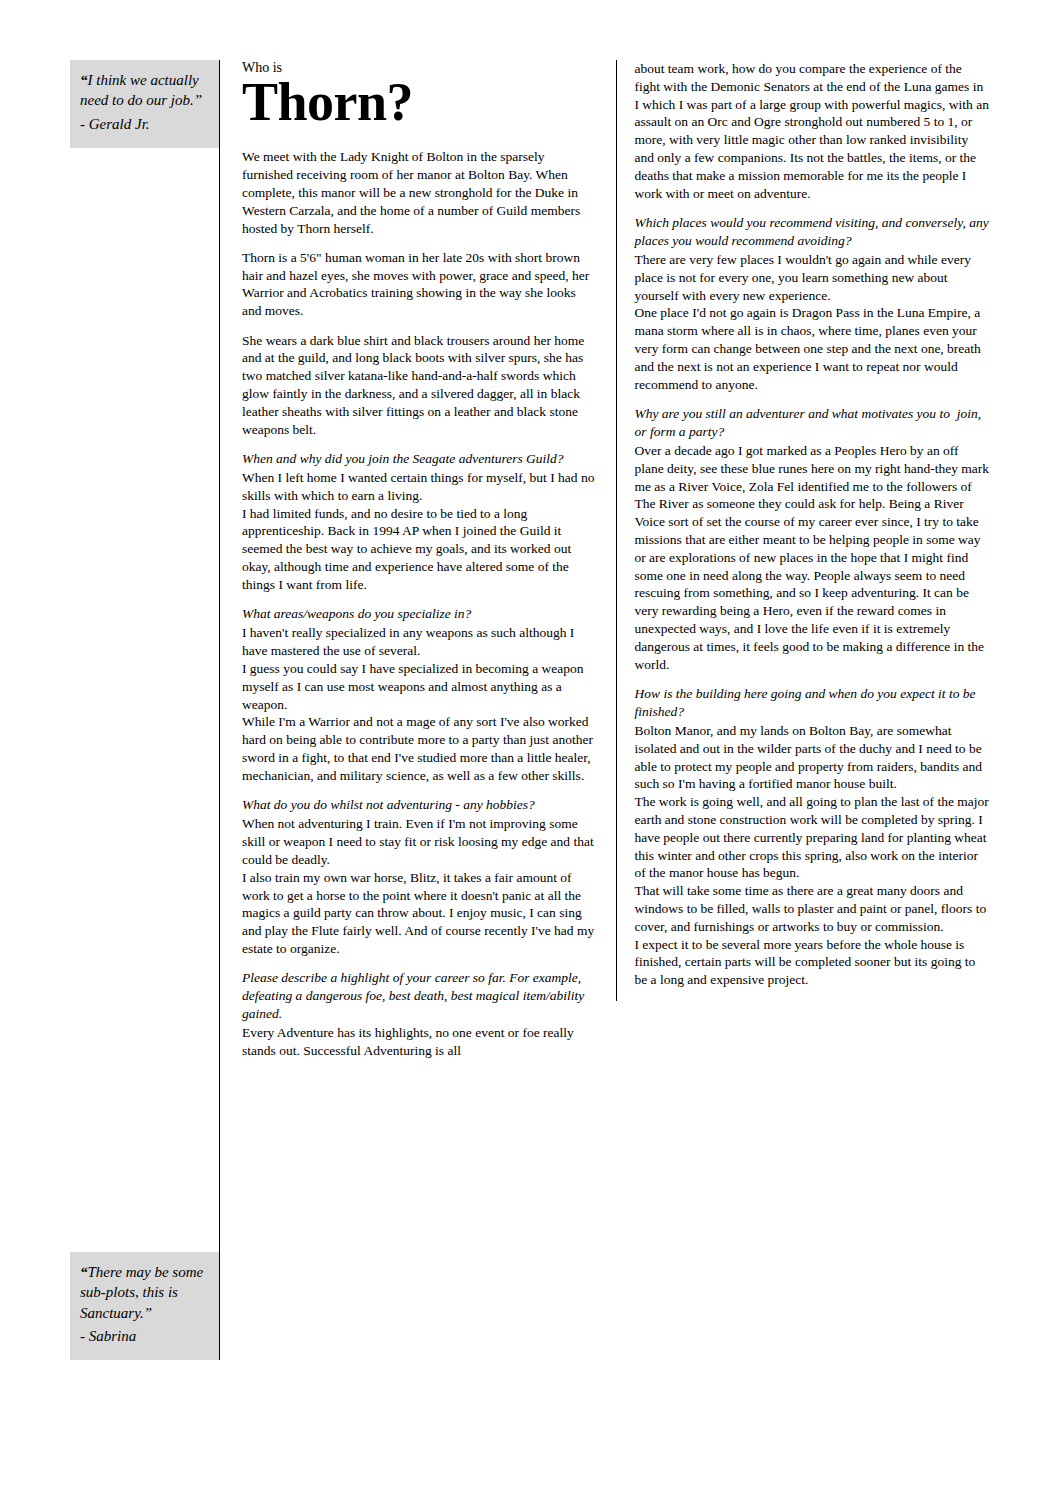“I think we actually need to do our job.” - Gerald Jr.
“There may be some sub-plots, this is Sanctuary.” - Sabrina
Who is
Thorn?
We meet with the Lady Knight of Bolton in the sparsely furnished receiving room of her manor at Bolton Bay. When complete, this manor will be a new stronghold for the Duke in Western Carzala, and the home of a number of Guild members hosted by Thorn herself.
Thorn is a 5'6" human woman in her late 20s with short brown hair and hazel eyes, she moves with power, grace and speed, her Warrior and Acrobatics training showing in the way she looks and moves.
She wears a dark blue shirt and black trousers around her home and at the guild, and long black boots with silver spurs, she has two matched silver katana-like hand-and-a-half swords which glow faintly in the darkness, and a silvered dagger, all in black leather sheaths with silver fittings on a leather and black stone weapons belt.
When and why did you join the Seagate adventurers Guild?
When I left home I wanted certain things for myself, but I had no skills with which to earn a living.
I had limited funds, and no desire to be tied to a long apprenticeship. Back in 1994 AP when I joined the Guild it seemed the best way to achieve my goals, and its worked out okay, although time and experience have altered some of the things I want from life.
What areas/weapons do you specialize in?
I haven't really specialized in any weapons as such although I have mastered the use of several.
I guess you could say I have specialized in becoming a weapon myself as I can use most weapons and almost anything as a weapon.
While I'm a Warrior and not a mage of any sort I've also worked hard on being able to contribute more to a party than just another sword in a fight, to that end I've studied more than a little healer, mechanician, and military science, as well as a few other skills.
What do you do whilst not adventuring - any hobbies?
When not adventuring I train. Even if I'm not improving some skill or weapon I need to stay fit or risk loosing my edge and that could be deadly.
I also train my own war horse, Blitz, it takes a fair amount of work to get a horse to the point where it doesn't panic at all the magics a guild party can throw about. I enjoy music, I can sing and play the Flute fairly well. And of course recently I've had my estate to organize.
Please describe a highlight of your career so far. For example, defeating a dangerous foe, best death, best magical item/ability gained.
Every Adventure has its highlights, no one event or foe really stands out. Successful Adventuring is all
about team work, how do you compare the experience of the fight with the Demonic Senators at the end of the Luna games in I which I was part of a large group with powerful magics, with an assault on an Orc and Ogre stronghold out numbered 5 to 1, or more, with very little magic other than low ranked invisibility and only a few companions. Its not the battles, the items, or the deaths that make a mission memorable for me its the people I work with or meet on adventure.
Which places would you recommend visiting, and conversely, any places you would recommend avoiding?
There are very few places I wouldn't go again and while every place is not for every one, you learn something new about yourself with every new experience.
One place I'd not go again is Dragon Pass in the Luna Empire, a mana storm where all is in chaos, where time, planes even your very form can change between one step and the next one, breath and the next is not an experience I want to repeat nor would recommend to anyone.
Why are you still an adventurer and what motivates you to join, or form a party?
Over a decade ago I got marked as a Peoples Hero by an off plane deity, see these blue runes here on my right hand-they mark me as a River Voice, Zola Fel identified me to the followers of The River as someone they could ask for help. Being a River Voice sort of set the course of my career ever since, I try to take missions that are either meant to be helping people in some way or are explorations of new places in the hope that I might find some one in need along the way. People always seem to need rescuing from something, and so I keep adventuring. It can be very rewarding being a Hero, even if the reward comes in unexpected ways, and I love the life even if it is extremely dangerous at times, it feels good to be making a difference in the world.
How is the building here going and when do you expect it to be finished?
Bolton Manor, and my lands on Bolton Bay, are somewhat isolated and out in the wilder parts of the duchy and I need to be able to protect my people and property from raiders, bandits and such so I'm having a fortified manor house built.
The work is going well, and all going to plan the last of the major earth and stone construction work will be completed by spring. I have people out there currently preparing land for planting wheat this winter and other crops this spring, also work on the interior of the manor house has begun.
That will take some time as there are a great many doors and windows to be filled, walls to plaster and paint or panel, floors to cover, and furnishings or artworks to buy or commission.
I expect it to be several more years before the whole house is finished, certain parts will be completed sooner but its going to be a long and expensive project.